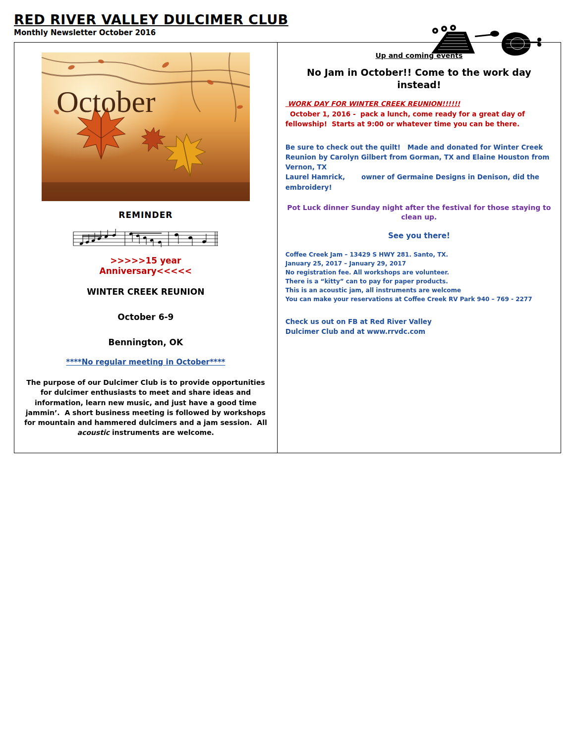RED RIVER VALLEY DULCIMER CLUB
Monthly Newsletter October 2016
| October REMINDER >>>>>15 year Anniversary<<<<< WINTER CREEK REUNION October 6-9 Bennington, OK ****No regular meeting in October**** The purpose of our Dulcimer Club is to provide opportunities for dulcimer enthusiasts to meet and share ideas and information, learn new music, and just have a good time jammin’. A short business meeting is followed by workshops for mountain and hammered dulcimers and a jam session. All acoustic instruments are welcome. | Up and coming events No Jam in October!! Come to the work day instead! WORK DAY FOR WINTER CREEK REUNION!!!!!! October 1, 2016 - pack a lunch, come ready for a great day of fellowship! Starts at 9:00 or whatever time you can be there. Be sure to check out the quilt! Made and donated for Winter Creek Reunion by Carolyn Gilbert from Gorman, TX and Elaine Houston from Vernon, TX Laurel Hamrick, owner of Germaine Designs in Denison, did the embroidery! Pot Luck dinner Sunday night after the festival for those staying to clean up. See you there! Coffee Creek Jam – 13429 S HWY 281. Santo, TX. January 25, 2017 – January 29, 2017 No registration fee. All workshops are volunteer. There is a “kitty” can to pay for paper products. This is an acoustic jam, all instruments are welcome You can make your reservations at Coffee Creek RV Park 940 – 769 - 2277 Check us out on FB at Red River Valley Dulcimer Club and at www.rrvdc.com |